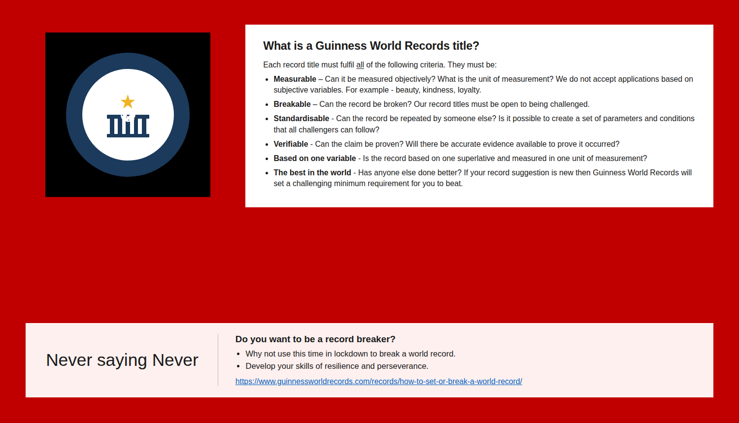G U I N N E S S W O R L D R E C O R D S
★
TM
Guinness World Records
What is a Guinness World Records title?
Each record title must fulfil all of the following criteria. They must be:
Measurable – Can it be measured objectively? What is the unit of measurement? We do not accept applications based on subjective variables. For example - beauty, kindness, loyalty.
Breakable – Can the record be broken? Our record titles must be open to being challenged.
Standardisable - Can the record be repeated by someone else? Is it possible to create a set of parameters and conditions that all challengers can follow?
Verifiable - Can the claim be proven? Will there be accurate evidence available to prove it occurred?
Based on one variable - Is the record based on one superlative and measured in one unit of measurement?
The best in the world - Has anyone else done better? If your record suggestion is new then Guinness World Records will set a challenging minimum requirement for you to beat.
Never saying Never
Do you want to be a record breaker?
Why not use this time in lockdown to break a world record.
Develop your skills of resilience and perseverance.
https://www.guinnessworldrecords.com/records/how-to-set-or-break-a-world-record/